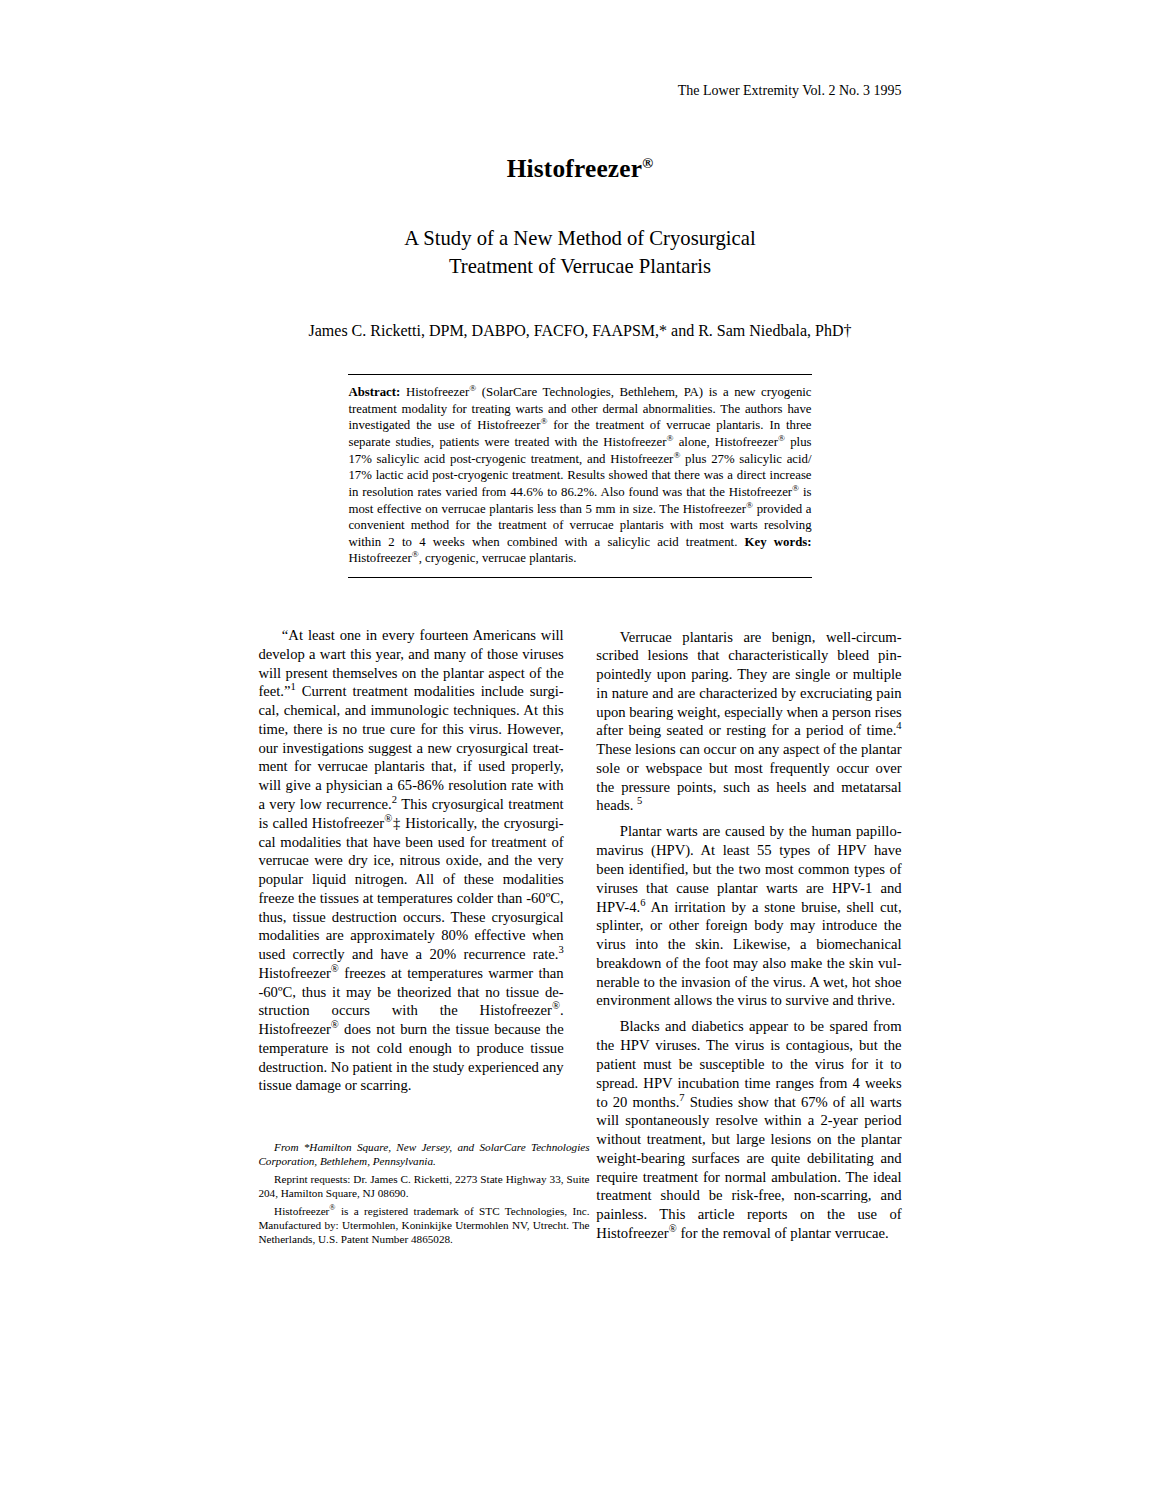The Lower Extremity Vol. 2 No. 3 1995
Histofreezer®
A Study of a New Method of Cryosurgical
Treatment of Verrucae Plantaris
James C. Ricketti, DPM, DABPO, FACFO, FAAPSM,* and R. Sam Niedbala, PhD†
Abstract: Histofreezer® (SolarCare Technologies, Bethlehem, PA) is a new cryogenic treatment modality for treating warts and other dermal abnormalities. The authors have investigated the use of Histofreezer® for the treatment of verrucae plantaris. In three separate studies, patients were treated with the Histofreezer® alone, Histofreezer® plus 17% salicylic acid post-cryogenic treatment, and Histofreezer® plus 27% salicylic acid/ 17% lactic acid post-cryogenic treatment. Results showed that there was a direct increase in resolution rates varied from 44.6% to 86.2%. Also found was that the Histofreezer® is most effective on verrucae plantaris less than 5 mm in size. The Histofreezer® provided a convenient method for the treatment of verrucae plantaris with most warts resolving within 2 to 4 weeks when combined with a salicylic acid treatment. Key words: Histofreezer®, cryogenic, verrucae plantaris.
“At least one in every fourteen Americans will develop a wart this year, and many of those viruses will present themselves on the plantar aspect of the feet.”1 Current treatment modalities include surgical, chemical, and immunologic techniques. At this time, there is no true cure for this virus. However, our investigations suggest a new cryosurgical treatment for verrucae plantaris that, if used properly, will give a physician a 65-86% resolution rate with a very low recurrence.2 This cryosurgical treatment is called Histofreezer®‡ Historically, the cryosurgical modalities that have been used for treatment of verrucae were dry ice, nitrous oxide, and the very popular liquid nitrogen. All of these modalities freeze the tissues at temperatures colder than -60ºC, thus, tissue destruction occurs. These cryosurgical modalities are approximately 80% effective when used correctly and have a 20% recurrence rate.3 Histofreezer® freezes at temperatures warmer than -60ºC, thus it may be theorized that no tissue destruction occurs with the Histofreezer®. Histofreezer® does not burn the tissue because the temperature is not cold enough to produce tissue destruction. No patient in the study experienced any tissue damage or scarring.
Verrucae plantaris are benign, well-circumscribed lesions that characteristically bleed pin-pointedly upon paring. They are single or multiple in nature and are characterized by excruciating pain upon bearing weight, especially when a person rises after being seated or resting for a period of time.4 These lesions can occur on any aspect of the plantar sole or webspace but most frequently occur over the pressure points, such as heels and metatarsal heads. 5
Plantar warts are caused by the human papillomavirus (HPV). At least 55 types of HPV have been identified, but the two most common types of viruses that cause plantar warts are HPV-1 and HPV-4.6 An irritation by a stone bruise, shell cut, splinter, or other foreign body may introduce the virus into the skin. Likewise, a biomechanical breakdown of the foot may also make the skin vulnerable to the invasion of the virus. A wet, hot shoe environment allows the virus to survive and thrive.
Blacks and diabetics appear to be spared from the HPV viruses. The virus is contagious, but the patient must be susceptible to the virus for it to spread. HPV incubation time ranges from 4 weeks to 20 months.7 Studies show that 67% of all warts will spontaneously resolve within a 2-year period without treatment, but large lesions on the plantar weight-bearing surfaces are quite debilitating and require treatment for normal ambulation. The ideal treatment should be risk-free, non-scarring, and painless. This article reports on the use of Histofreezer® for the removal of plantar verrucae.
From *Hamilton Square, New Jersey, and SolarCare Technologies Corporation, Bethlehem, Pennsylvania.
Reprint requests: Dr. James C. Ricketti, 2273 State Highway 33, Suite 204, Hamilton Square, NJ 08690.
Histofreezer® is a registered trademark of STC Technologies, Inc. Manufactured by: Utermohlen, Koninkijke Utermohlen NV, Utrecht. The Netherlands, U.S. Patent Number 4865028.